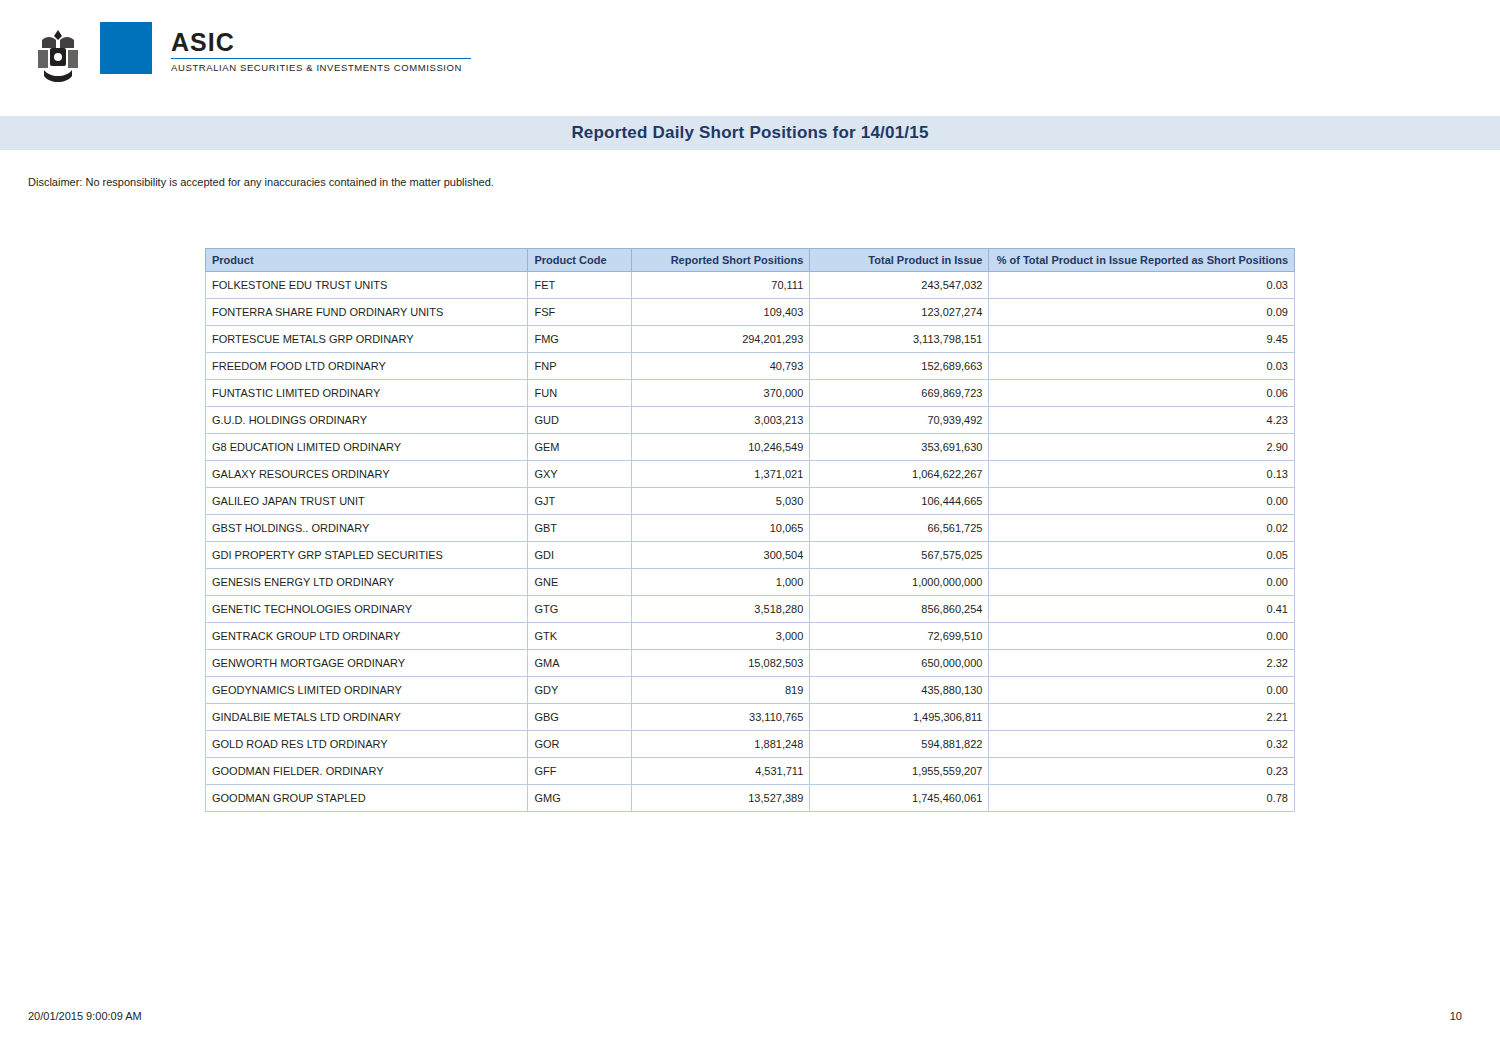ASIC
Australian Securities & Investments Commission
Reported Daily Short Positions for 14/01/15
Disclaimer: No responsibility is accepted for any inaccuracies contained in the matter published.
| Product | Product Code | Reported Short Positions | Total Product in Issue | % of Total Product in Issue Reported as Short Positions |
| --- | --- | --- | --- | --- |
| FOLKESTONE EDU TRUST UNITS | FET | 70,111 | 243,547,032 | 0.03 |
| FONTERRA SHARE FUND ORDINARY UNITS | FSF | 109,403 | 123,027,274 | 0.09 |
| FORTESCUE METALS GRP ORDINARY | FMG | 294,201,293 | 3,113,798,151 | 9.45 |
| FREEDOM FOOD LTD ORDINARY | FNP | 40,793 | 152,689,663 | 0.03 |
| FUNTASTIC LIMITED ORDINARY | FUN | 370,000 | 669,869,723 | 0.06 |
| G.U.D. HOLDINGS ORDINARY | GUD | 3,003,213 | 70,939,492 | 4.23 |
| G8 EDUCATION LIMITED ORDINARY | GEM | 10,246,549 | 353,691,630 | 2.90 |
| GALAXY RESOURCES ORDINARY | GXY | 1,371,021 | 1,064,622,267 | 0.13 |
| GALILEO JAPAN TRUST UNIT | GJT | 5,030 | 106,444,665 | 0.00 |
| GBST HOLDINGS.. ORDINARY | GBT | 10,065 | 66,561,725 | 0.02 |
| GDI PROPERTY GRP STAPLED SECURITIES | GDI | 300,504 | 567,575,025 | 0.05 |
| GENESIS ENERGY LTD ORDINARY | GNE | 1,000 | 1,000,000,000 | 0.00 |
| GENETIC TECHNOLOGIES ORDINARY | GTG | 3,518,280 | 856,860,254 | 0.41 |
| GENTRACK GROUP LTD ORDINARY | GTK | 3,000 | 72,699,510 | 0.00 |
| GENWORTH MORTGAGE ORDINARY | GMA | 15,082,503 | 650,000,000 | 2.32 |
| GEODYNAMICS LIMITED ORDINARY | GDY | 819 | 435,880,130 | 0.00 |
| GINDALBIE METALS LTD ORDINARY | GBG | 33,110,765 | 1,495,306,811 | 2.21 |
| GOLD ROAD RES LTD ORDINARY | GOR | 1,881,248 | 594,881,822 | 0.32 |
| GOODMAN FIELDER. ORDINARY | GFF | 4,531,711 | 1,955,559,207 | 0.23 |
| GOODMAN GROUP STAPLED | GMG | 13,527,389 | 1,745,460,061 | 0.78 |
20/01/2015 9:00:09 AM 10